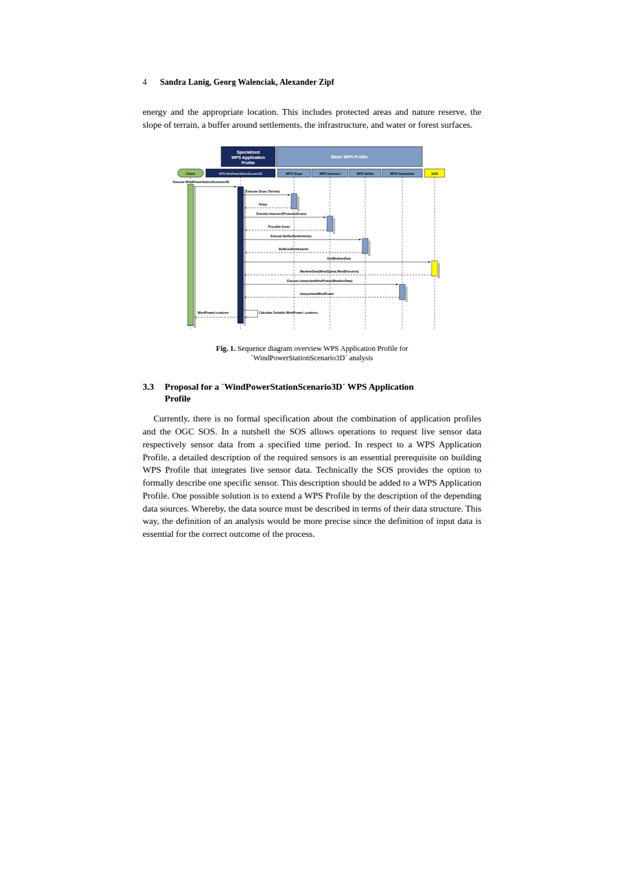4 Sandra Lanig, Georg Walenciak, Alexander Zipf
energy and the appropriate location. This includes protected areas and nature reserve, the slope of terrain, a buffer around settlements, the infrastructure, and water or forest surfaces.
Specialized WPS Application Profile Basic WPS Profile Client WPS WindPowerStationScenario3D WPS Slope WPS Intersect WPS Buffer WPS Interpolate SOS Execute WindPowerStationScenario3D Execute Slope (Terrain) Slope Execute Intersect(ProtectedAreas) Possible Areas Execute Buffer(Settlements) BufferedSettlements GetWeatherData WeatherData(WindSpeed,WindDirection) Execute InterpolateWindPower(WeatherData) InterpolatedWindPower Calculate Suitable WindPower Locations WindPowerLocations
Fig. 1. Sequence diagram overview WPS Application Profile for
`WindPowerStationScenario3D´ analysis
3.3 Proposal for a `WindPowerStationScenario3D´ WPS Application Profile
Currently, there is no formal specification about the combination of application profiles and the OGC SOS. In a nutshell the SOS allows operations to request live sensor data respectively sensor data from a specified time period. In respect to a WPS Application Profile, a detailed description of the required sensors is an essential prerequisite on building WPS Profile that integrates live sensor data. Technically the SOS provides the option to formally describe one specific sensor. This description should be added to a WPS Application Profile. One possible solution is to extend a WPS Profile by the description of the depending data sources. Whereby, the data source must be described in terms of their data structure. This way, the definition of an analysis would be more precise since the definition of input data is essential for the correct outcome of the process.